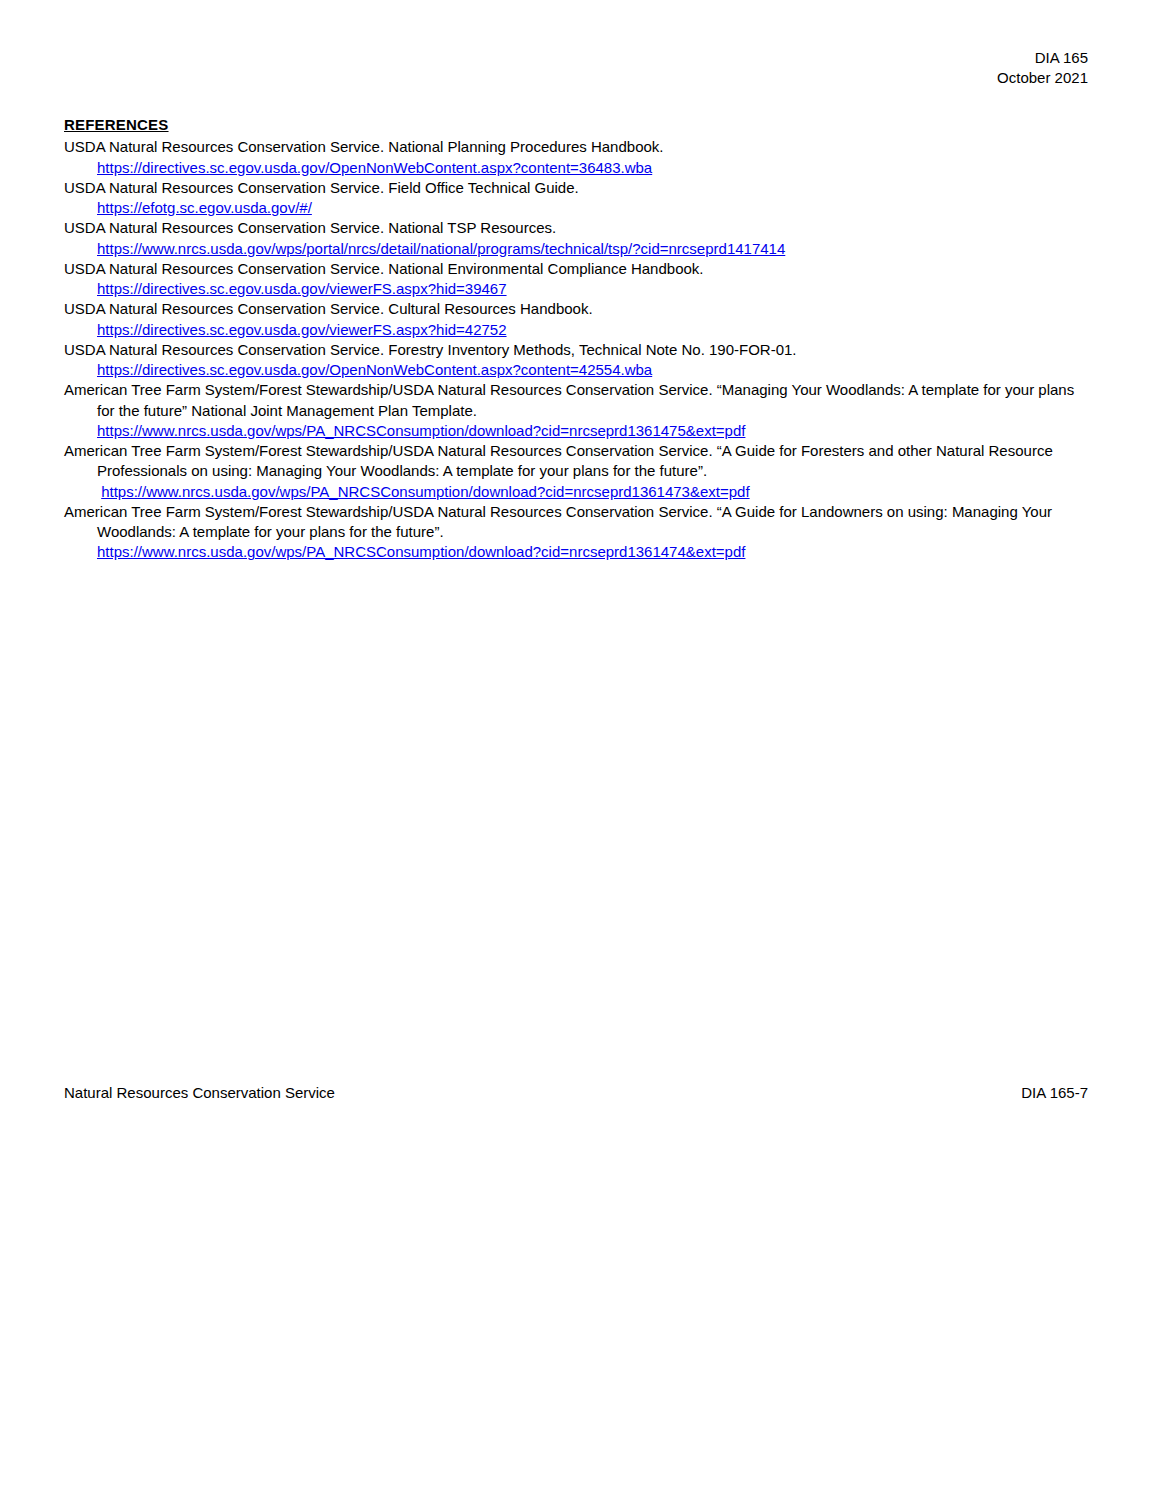DIA 165
October 2021
REFERENCES
USDA Natural Resources Conservation Service. National Planning Procedures Handbook.
https://directives.sc.egov.usda.gov/OpenNonWebContent.aspx?content=36483.wba
USDA Natural Resources Conservation Service. Field Office Technical Guide.
https://efotg.sc.egov.usda.gov/#/
USDA Natural Resources Conservation Service. National TSP Resources.
https://www.nrcs.usda.gov/wps/portal/nrcs/detail/national/programs/technical/tsp/?cid=nrcseprd1417414
USDA Natural Resources Conservation Service. National Environmental Compliance Handbook.
https://directives.sc.egov.usda.gov/viewerFS.aspx?hid=39467
USDA Natural Resources Conservation Service. Cultural Resources Handbook.
https://directives.sc.egov.usda.gov/viewerFS.aspx?hid=42752
USDA Natural Resources Conservation Service. Forestry Inventory Methods, Technical Note No. 190-FOR-01.
https://directives.sc.egov.usda.gov/OpenNonWebContent.aspx?content=42554.wba
American Tree Farm System/Forest Stewardship/USDA Natural Resources Conservation Service. “Managing Your Woodlands: A template for your plans for the future” National Joint Management Plan Template.
https://www.nrcs.usda.gov/wps/PA_NRCSConsumption/download?cid=nrcseprd1361475&ext=pdf
American Tree Farm System/Forest Stewardship/USDA Natural Resources Conservation Service. “A Guide for Foresters and other Natural Resource Professionals on using: Managing Your Woodlands: A template for your plans for the future”.
https://www.nrcs.usda.gov/wps/PA_NRCSConsumption/download?cid=nrcseprd1361473&ext=pdf
American Tree Farm System/Forest Stewardship/USDA Natural Resources Conservation Service. “A Guide for Landowners on using: Managing Your Woodlands: A template for your plans for the future”.
https://www.nrcs.usda.gov/wps/PA_NRCSConsumption/download?cid=nrcseprd1361474&ext=pdf
Natural Resources Conservation Service DIA 165-7